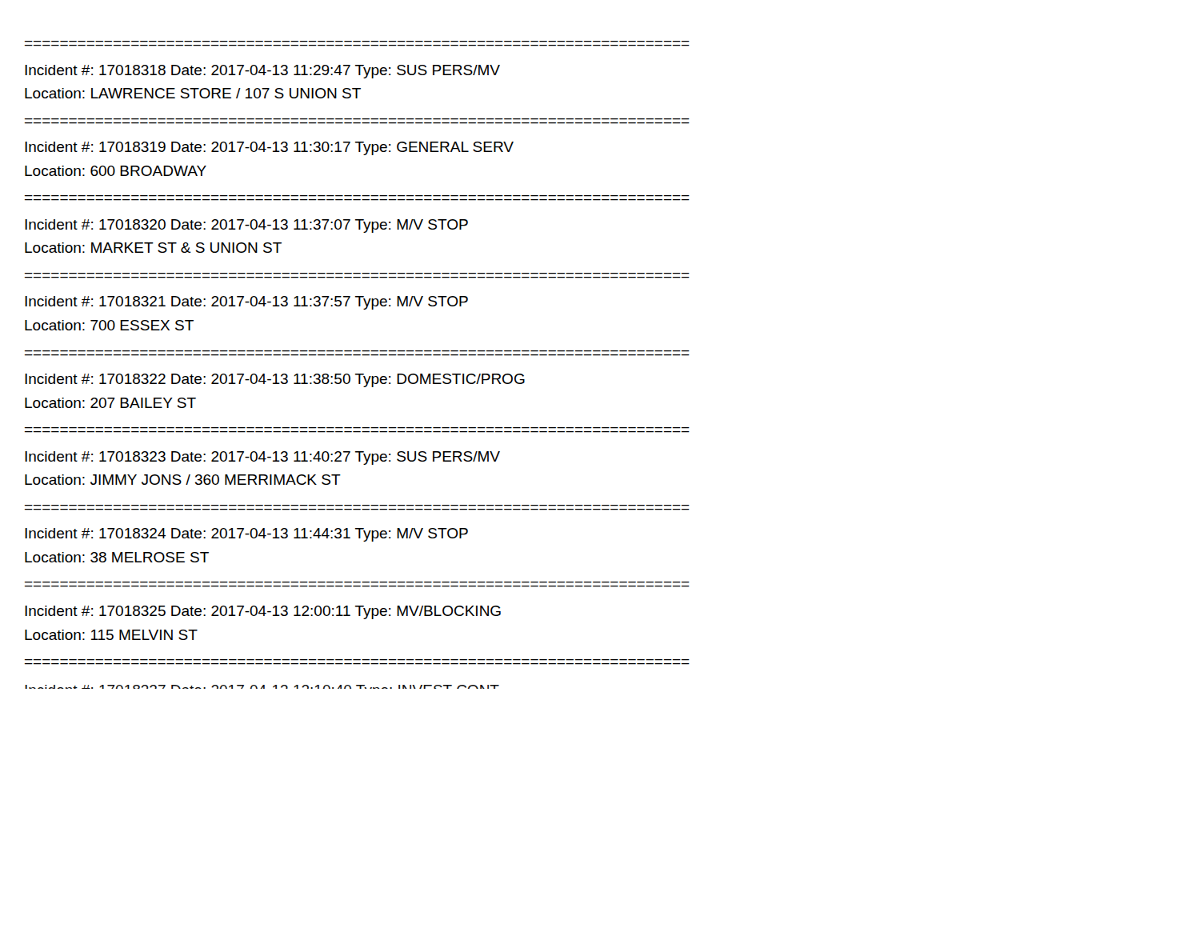===========================================================================
Incident #: 17018318 Date: 2017-04-13 11:29:47 Type: SUS PERS/MV
Location: LAWRENCE STORE / 107 S UNION ST
===========================================================================
Incident #: 17018319 Date: 2017-04-13 11:30:17 Type: GENERAL SERV
Location: 600 BROADWAY
===========================================================================
Incident #: 17018320 Date: 2017-04-13 11:37:07 Type: M/V STOP
Location: MARKET ST & S UNION ST
===========================================================================
Incident #: 17018321 Date: 2017-04-13 11:37:57 Type: M/V STOP
Location: 700 ESSEX ST
===========================================================================
Incident #: 17018322 Date: 2017-04-13 11:38:50 Type: DOMESTIC/PROG
Location: 207 BAILEY ST
===========================================================================
Incident #: 17018323 Date: 2017-04-13 11:40:27 Type: SUS PERS/MV
Location: JIMMY JONS / 360 MERRIMACK ST
===========================================================================
Incident #: 17018324 Date: 2017-04-13 11:44:31 Type: M/V STOP
Location: 38 MELROSE ST
===========================================================================
Incident #: 17018325 Date: 2017-04-13 12:00:11 Type: MV/BLOCKING
Location: 115 MELVIN ST
===========================================================================
Incident #: 17018327 Date: 2017-04-13 12:10:40 Type: INVEST CONT